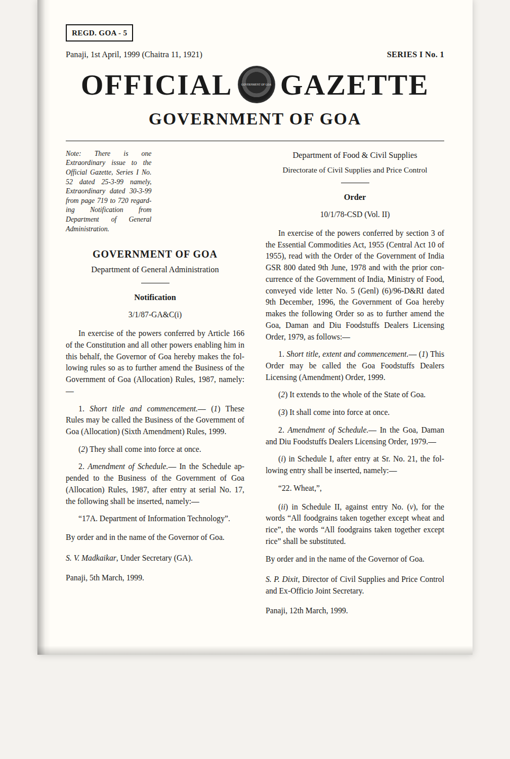REGD. GOA - 5
Panaji, 1st April, 1999 (Chaitra 11, 1921)
SERIES I No. 1
OFFICIAL
GAZETTE
GOVERNMENT OF GOA
Note: There is one Extraordinary issue to the Official Gazette, Series I No. 52 dated 25-3-99 namely, Extraordinary dated 30-3-99 from page 719 to 720 regarding Notification from Department of General Administration.
GOVERNMENT OF GOA
Department of General Administration
Notification
3/1/87-GA&C(i)
In exercise of the powers conferred by Article 166 of the Constitution and all other powers enabling him in this behalf, the Governor of Goa hereby makes the following rules so as to further amend the Business of the Government of Goa (Allocation) Rules, 1987, namely:—
1. Short title and commencement.— (1) These Rules may be called the Business of the Government of Goa (Allocation) (Sixth Amendment) Rules, 1999.
(2) They shall come into force at once.
2. Amendment of Schedule.— In the Schedule appended to the Business of the Government of Goa (Allocation) Rules, 1987, after entry at serial No. 17, the following shall be inserted, namely:—
“17A. Department of Information Technology”.
By order and in the name of the Governor of Goa.
S. V. Madkaikar, Under Secretary (GA).
Panaji, 5th March, 1999.
Department of Food & Civil Supplies
Directorate of Civil Supplies and Price Control
Order
10/1/78-CSD (Vol. II)
In exercise of the powers conferred by section 3 of the Essential Commodities Act, 1955 (Central Act 10 of 1955), read with the Order of the Government of India GSR 800 dated 9th June, 1978 and with the prior concurrence of the Government of India, Ministry of Food, conveyed vide letter No. 5 (Genl) (6)/96-D&RI dated 9th December, 1996, the Government of Goa hereby makes the following Order so as to further amend the Goa, Daman and Diu Foodstuffs Dealers Licensing Order, 1979, as follows:—
1. Short title, extent and commencement.— (1) This Order may be called the Goa Foodstuffs Dealers Licensing (Amendment) Order, 1999.
(2) It extends to the whole of the State of Goa.
(3) It shall come into force at once.
2. Amendment of Schedule.— In the Goa, Daman and Diu Foodstuffs Dealers Licensing Order, 1979.—
(i) in Schedule I, after entry at Sr. No. 21, the following entry shall be inserted, namely:—
“22. Wheat,”,
(ii) in Schedule II, against entry No. (v), for the words “All foodgrains taken together except wheat and rice”, the words “All foodgrains taken together except rice” shall be substituted.
By order and in the name of the Governor of Goa.
S. P. Dixit, Director of Civil Supplies and Price Control and Ex-Officio Joint Secretary.
Panaji, 12th March, 1999.